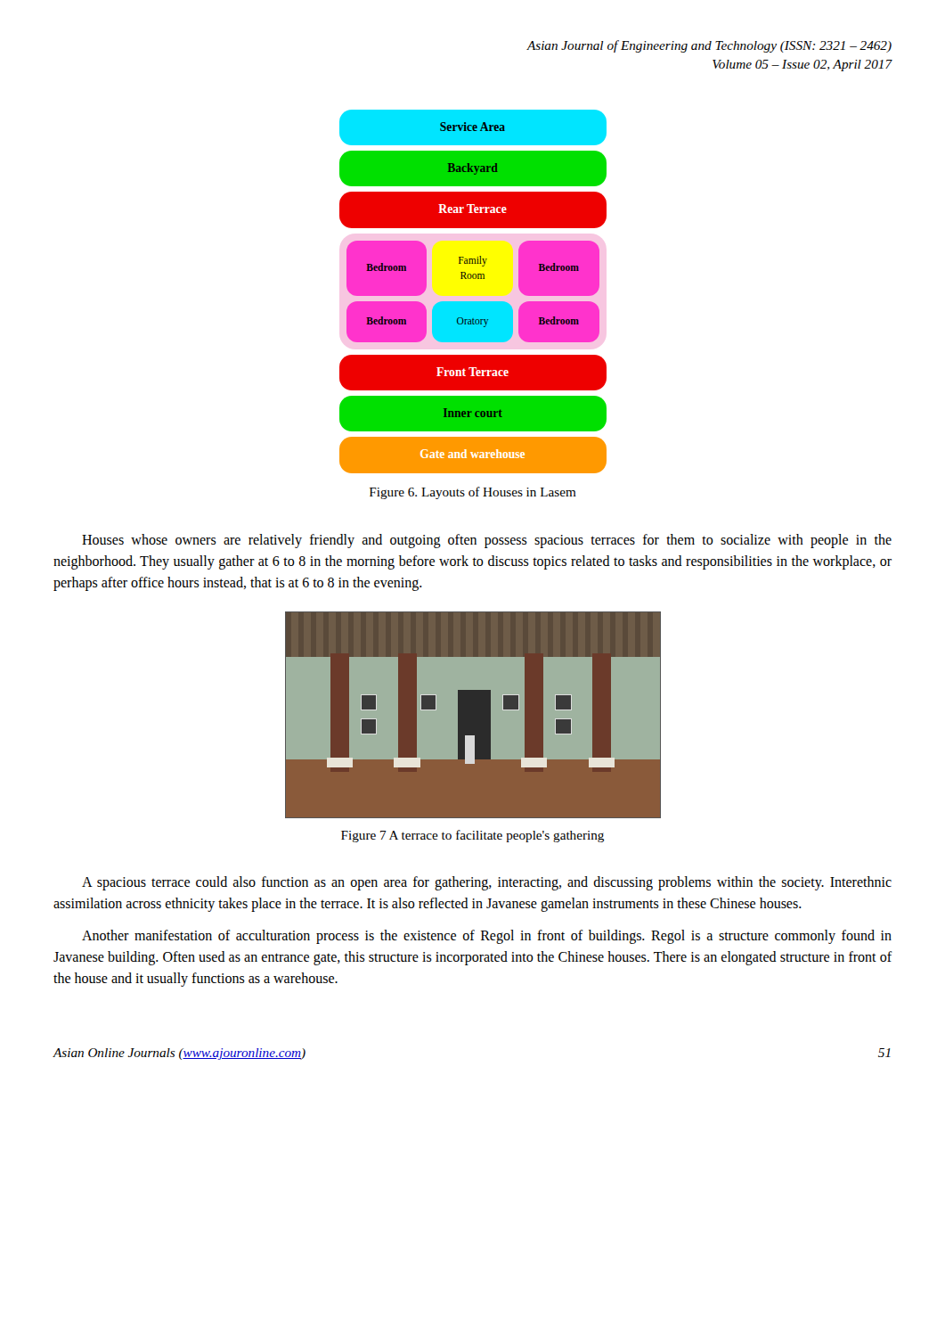Asian Journal of Engineering and Technology (ISSN: 2321 – 2462)
Volume 05 – Issue 02, April 2017
Service Area
Backyard
Rear Terrace
Bedroom
Family
Room
Bedroom
Bedroom
Oratory
Bedroom
Front Terrace
Inner court
Gate and warehouse
Figure 6. Layouts of Houses in Lasem
Houses whose owners are relatively friendly and outgoing often possess spacious terraces for them to socialize with people in the neighborhood. They usually gather at 6 to 8 in the morning before work to discuss topics related to tasks and responsibilities in the workplace, or perhaps after office hours instead, that is at 6 to 8 in the evening.
Figure 7 A terrace to facilitate people's gathering
A spacious terrace could also function as an open area for gathering, interacting, and discussing problems within the society. Interethnic assimilation across ethnicity takes place in the terrace. It is also reflected in Javanese gamelan instruments in these Chinese houses.
Another manifestation of acculturation process is the existence of Regol in front of buildings. Regol is a structure commonly found in Javanese building. Often used as an entrance gate, this structure is incorporated into the Chinese houses. There is an elongated structure in front of the house and it usually functions as a warehouse.
Asian Online Journals (www.ajouronline.com) 51